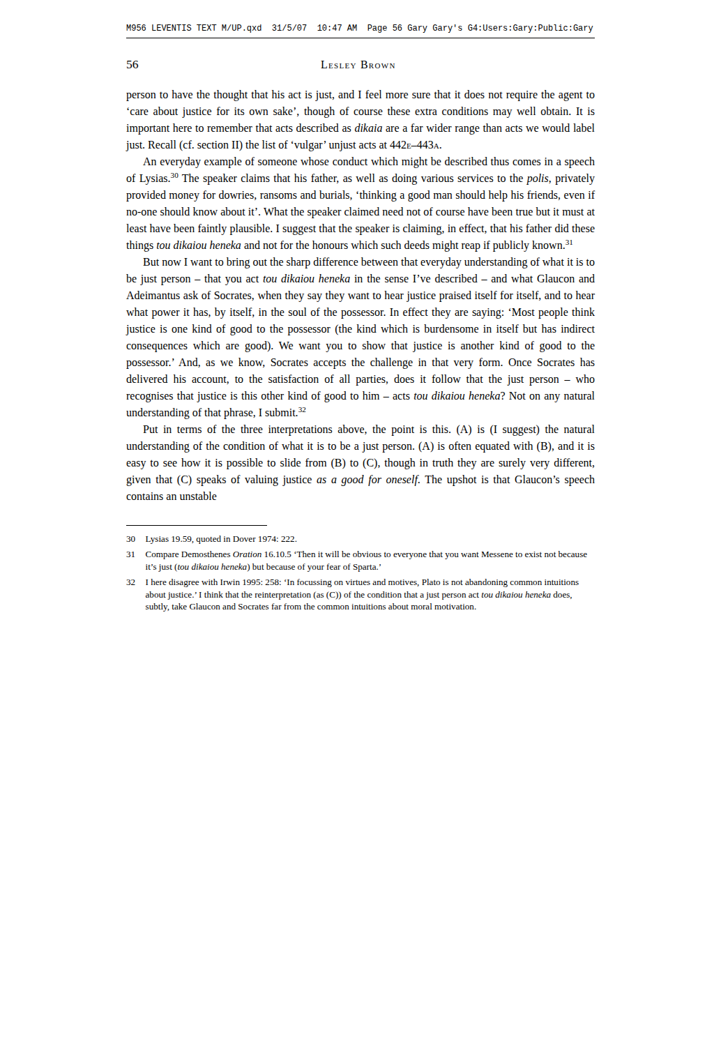M956 LEVENTIS TEXT M/UP.qxd 31/5/07 10:47 AM Page 56 Gary Gary's G4:Users:Gary:Public:Gary'
56 Lesley Brown
person to have the thought that his act is just, and I feel more sure that it does not require the agent to ‘care about justice for its own sake’, though of course these extra conditions may well obtain. It is important here to remember that acts described as dikaia are a far wider range than acts we would label just. Recall (cf. section II) the list of ‘vulgar’ unjust acts at 442e–443a.
An everyday example of someone whose conduct which might be described thus comes in a speech of Lysias.30 The speaker claims that his father, as well as doing various services to the polis, privately provided money for dowries, ransoms and burials, ‘thinking a good man should help his friends, even if no-one should know about it’. What the speaker claimed need not of course have been true but it must at least have been faintly plausible. I suggest that the speaker is claiming, in effect, that his father did these things tou dikaiou heneka and not for the honours which such deeds might reap if publicly known.31
But now I want to bring out the sharp difference between that everyday understanding of what it is to be just person – that you act tou dikaiou heneka in the sense I’ve described – and what Glaucon and Adeimantus ask of Socrates, when they say they want to hear justice praised itself for itself, and to hear what power it has, by itself, in the soul of the possessor. In effect they are saying: ‘Most people think justice is one kind of good to the possessor (the kind which is burdensome in itself but has indirect consequences which are good). We want you to show that justice is another kind of good to the possessor.’ And, as we know, Socrates accepts the challenge in that very form. Once Socrates has delivered his account, to the satisfaction of all parties, does it follow that the just person – who recognises that justice is this other kind of good to him – acts tou dikaiou heneka? Not on any natural understanding of that phrase, I submit.32
Put in terms of the three interpretations above, the point is this. (A) is (I suggest) the natural understanding of the condition of what it is to be a just person. (A) is often equated with (B), and it is easy to see how it is possible to slide from (B) to (C), though in truth they are surely very different, given that (C) speaks of valuing justice as a good for oneself. The upshot is that Glaucon’s speech contains an unstable
30 Lysias 19.59, quoted in Dover 1974: 222.
31 Compare Demosthenes Oration 16.10.5 ‘Then it will be obvious to everyone that you want Messene to exist not because it’s just (tou dikaiou heneka) but because of your fear of Sparta.’
32 I here disagree with Irwin 1995: 258: ‘In focussing on virtues and motives, Plato is not abandoning common intuitions about justice.’ I think that the reinterpretation (as (C)) of the condition that a just person act tou dikaiou heneka does, subtly, take Glaucon and Socrates far from the common intuitions about moral motivation.